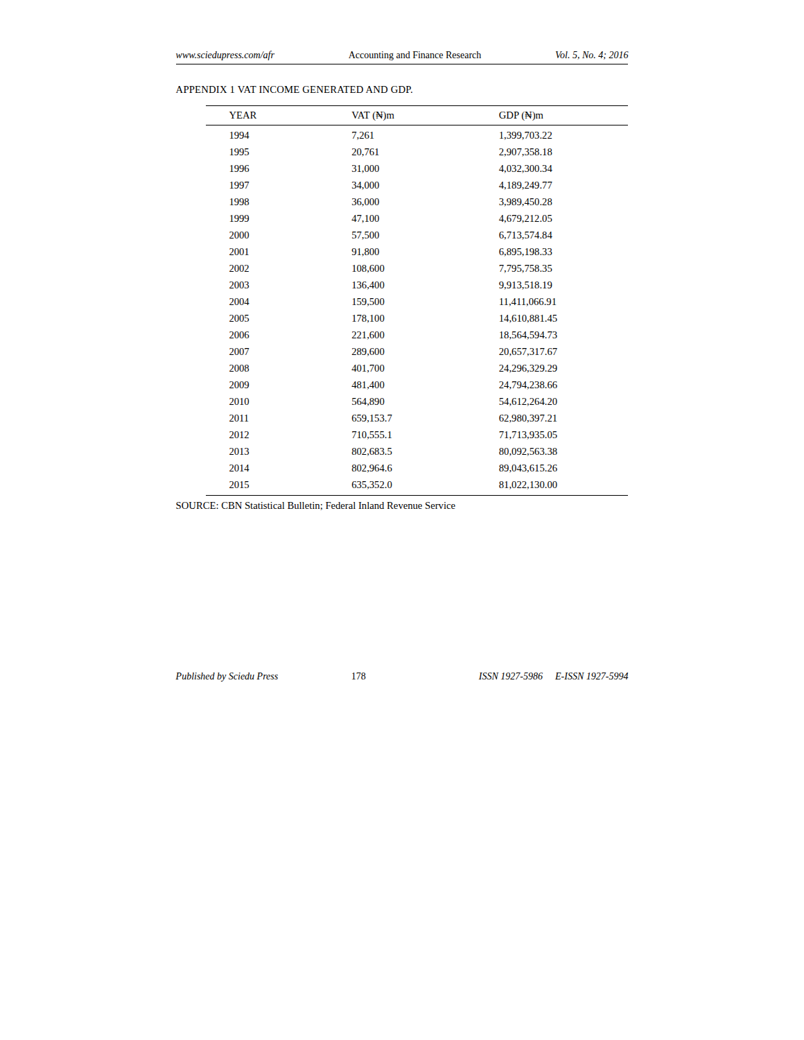www.sciedupress.com/afr
Accounting and Finance Research
Vol. 5, No. 4; 2016
APPENDIX 1 VAT INCOME GENERATED AND GDP.
| YEAR | VAT (₦)m | GDP (₦)m |
| --- | --- | --- |
| 1994 | 7,261 | 1,399,703.22 |
| 1995 | 20,761 | 2,907,358.18 |
| 1996 | 31,000 | 4,032,300.34 |
| 1997 | 34,000 | 4,189,249.77 |
| 1998 | 36,000 | 3,989,450.28 |
| 1999 | 47,100 | 4,679,212.05 |
| 2000 | 57,500 | 6,713,574.84 |
| 2001 | 91,800 | 6,895,198.33 |
| 2002 | 108,600 | 7,795,758.35 |
| 2003 | 136,400 | 9,913,518.19 |
| 2004 | 159,500 | 11,411,066.91 |
| 2005 | 178,100 | 14,610,881.45 |
| 2006 | 221,600 | 18,564,594.73 |
| 2007 | 289,600 | 20,657,317.67 |
| 2008 | 401,700 | 24,296,329.29 |
| 2009 | 481,400 | 24,794,238.66 |
| 2010 | 564,890 | 54,612,264.20 |
| 2011 | 659,153.7 | 62,980,397.21 |
| 2012 | 710,555.1 | 71,713,935.05 |
| 2013 | 802,683.5 | 80,092,563.38 |
| 2014 | 802,964.6 | 89,043,615.26 |
| 2015 | 635,352.0 | 81,022,130.00 |
SOURCE: CBN Statistical Bulletin; Federal Inland Revenue Service
Published by Sciedu Press
178
ISSN 1927-5986E-ISSN 1927-5994